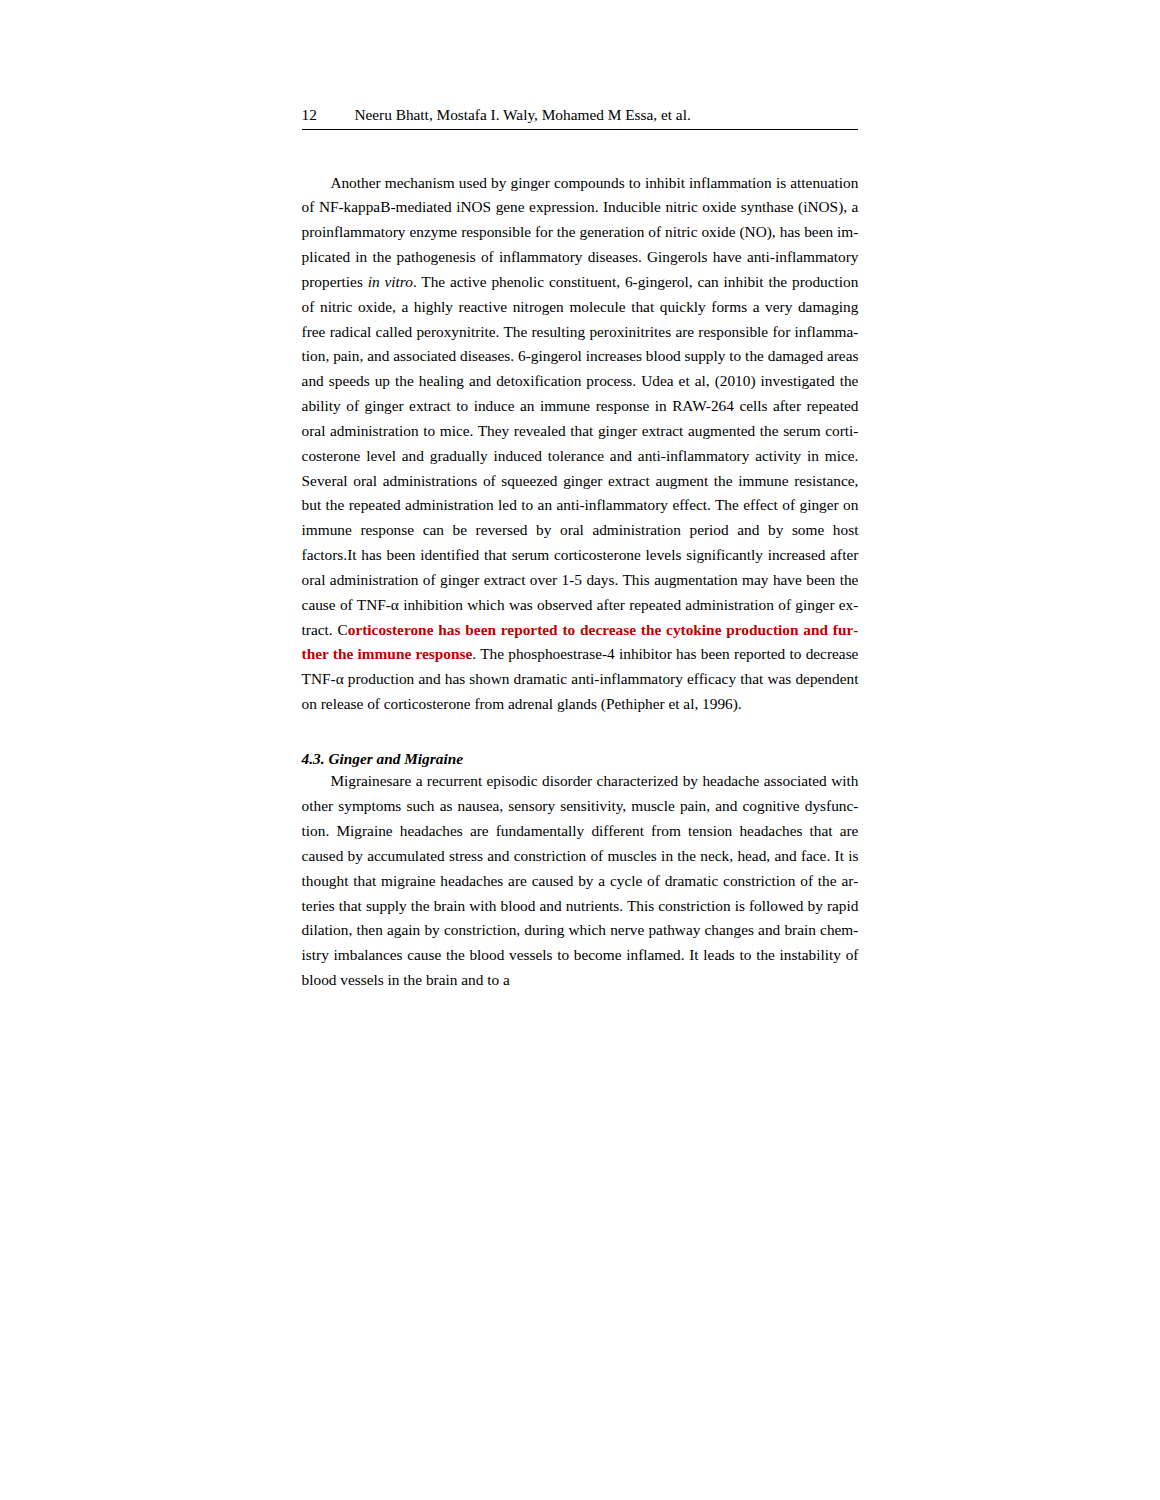12 Neeru Bhatt, Mostafa I. Waly, Mohamed M Essa, et al.
Another mechanism used by ginger compounds to inhibit inflammation is attenuation of NF-kappaB-mediated iNOS gene expression. Inducible nitric oxide synthase (iNOS), a proinflammatory enzyme responsible for the generation of nitric oxide (NO), has been implicated in the pathogenesis of inflammatory diseases. Gingerols have anti-inflammatory properties in vitro. The active phenolic constituent, 6-gingerol, can inhibit the production of nitric oxide, a highly reactive nitrogen molecule that quickly forms a very damaging free radical called peroxynitrite. The resulting peroxinitrites are responsible for inflammation, pain, and associated diseases. 6-gingerol increases blood supply to the damaged areas and speeds up the healing and detoxification process. Udea et al, (2010) investigated the ability of ginger extract to induce an immune response in RAW-264 cells after repeated oral administration to mice. They revealed that ginger extract augmented the serum corticosterone level and gradually induced tolerance and anti-inflammatory activity in mice. Several oral administrations of squeezed ginger extract augment the immune resistance, but the repeated administration led to an anti-inflammatory effect. The effect of ginger on immune response can be reversed by oral administration period and by some host factors.It has been identified that serum corticosterone levels significantly increased after oral administration of ginger extract over 1-5 days. This augmentation may have been the cause of TNF-α inhibition which was observed after repeated administration of ginger extract. Corticosterone has been reported to decrease the cytokine production and further the immune response. The phosphoestrase-4 inhibitor has been reported to decrease TNF-α production and has shown dramatic anti-inflammatory efficacy that was dependent on release of corticosterone from adrenal glands (Pethipher et al, 1996).
4.3. Ginger and Migraine
Migrainesare a recurrent episodic disorder characterized by headache associated with other symptoms such as nausea, sensory sensitivity, muscle pain, and cognitive dysfunction. Migraine headaches are fundamentally different from tension headaches that are caused by accumulated stress and constriction of muscles in the neck, head, and face. It is thought that migraine headaches are caused by a cycle of dramatic constriction of the arteries that supply the brain with blood and nutrients. This constriction is followed by rapid dilation, then again by constriction, during which nerve pathway changes and brain chemistry imbalances cause the blood vessels to become inflamed. It leads to the instability of blood vessels in the brain and to a